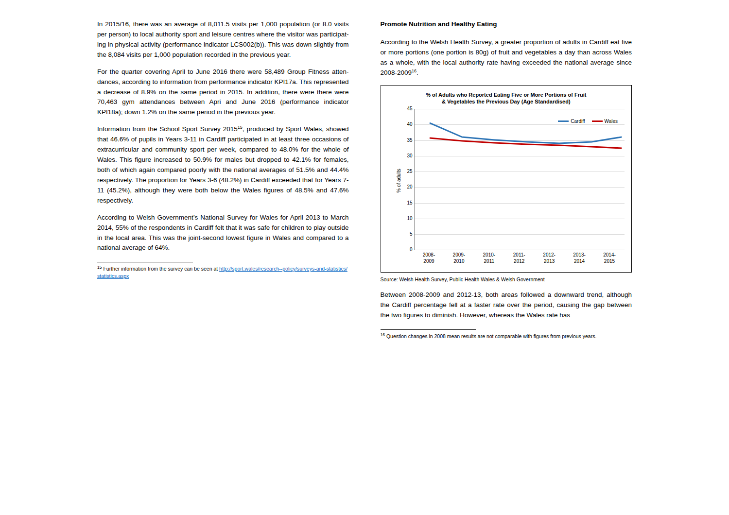In 2015/16, there was an average of 8,011.5 visits per 1,000 population (or 8.0 visits per person) to local authority sport and leisure centres where the visitor was participating in physical activity (performance indicator LCS002(b)). This was down slightly from the 8,084 visits per 1,000 population recorded in the previous year.
For the quarter covering April to June 2016 there were 58,489 Group Fitness attendances, according to information from performance indicator KPI17a. This represented a decrease of 8.9% on the same period in 2015. In addition, there were there were 70,463 gym attendances between Apri and June 2016 (performance indicator KPI18a); down 1.2% on the same period in the previous year.
Information from the School Sport Survey 201515, produced by Sport Wales, showed that 46.6% of pupils in Years 3-11 in Cardiff participated in at least three occasions of extracurricular and community sport per week, compared to 48.0% for the whole of Wales. This figure increased to 50.9% for males but dropped to 42.1% for females, both of which again compared poorly with the national averages of 51.5% and 44.4% respectively. The proportion for Years 3-6 (48.2%) in Cardiff exceeded that for Years 7-11 (45.2%), although they were both below the Wales figures of 48.5% and 47.6% respectively.
According to Welsh Government’s National Survey for Wales for April 2013 to March 2014, 55% of the respondents in Cardiff felt that it was safe for children to play outside in the local area. This was the joint-second lowest figure in Wales and compared to a national average of 64%.
15 Further information from the survey can be seen at http://sport.wales/research--policy/surveys-and-statistics/statistics.aspx
Promote Nutrition and Healthy Eating
According to the Welsh Health Survey, a greater proportion of adults in Cardiff eat five or more portions (one portion is 80g) of fruit and vegetables a day than across Wales as a whole, with the local authority rate having exceeded the national average since 2008-200916.
% of Adults who Reported Eating Five or More Portions of Fruit
& Vegetables the Previous Day (Age Standardised)
% of adults
Cardiff Wales
45
40
35
30
25
20
15
10
5
0
2008-
2009
2009-
2010
2010-
2011
2011-
2012
2012-
2013
2013-
2014
2014-
2015
Source: Welsh Health Survey, Public Health Wales & Welsh Government
Between 2008-2009 and 2012-13, both areas followed a downward trend, although the Cardiff percentage fell at a faster rate over the period, causing the gap between the two figures to diminish. However, whereas the Wales rate has
16 Question changes in 2008 mean results are not comparable with figures from previous years.